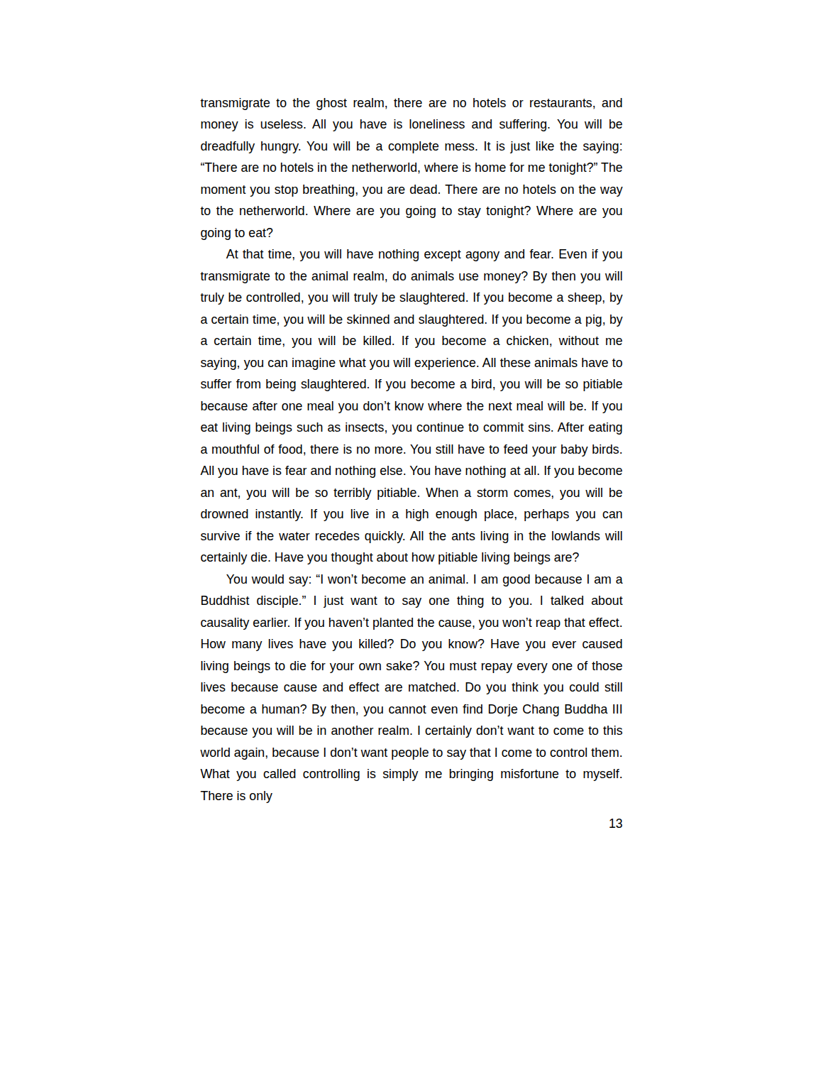transmigrate to the ghost realm, there are no hotels or restaurants, and money is useless. All you have is loneliness and suffering. You will be dreadfully hungry. You will be a complete mess. It is just like the saying: “There are no hotels in the netherworld, where is home for me tonight?” The moment you stop breathing, you are dead. There are no hotels on the way to the netherworld. Where are you going to stay tonight? Where are you going to eat?
At that time, you will have nothing except agony and fear. Even if you transmigrate to the animal realm, do animals use money? By then you will truly be controlled, you will truly be slaughtered. If you become a sheep, by a certain time, you will be skinned and slaughtered. If you become a pig, by a certain time, you will be killed. If you become a chicken, without me saying, you can imagine what you will experience. All these animals have to suffer from being slaughtered. If you become a bird, you will be so pitiable because after one meal you don’t know where the next meal will be. If you eat living beings such as insects, you continue to commit sins. After eating a mouthful of food, there is no more. You still have to feed your baby birds. All you have is fear and nothing else. You have nothing at all. If you become an ant, you will be so terribly pitiable. When a storm comes, you will be drowned instantly. If you live in a high enough place, perhaps you can survive if the water recedes quickly. All the ants living in the lowlands will certainly die. Have you thought about how pitiable living beings are?
You would say: “I won’t become an animal. I am good because I am a Buddhist disciple.” I just want to say one thing to you. I talked about causality earlier. If you haven’t planted the cause, you won’t reap that effect. How many lives have you killed? Do you know? Have you ever caused living beings to die for your own sake? You must repay every one of those lives because cause and effect are matched. Do you think you could still become a human? By then, you cannot even find Dorje Chang Buddha III because you will be in another realm. I certainly don’t want to come to this world again, because I don’t want people to say that I come to control them. What you called controlling is simply me bringing misfortune to myself. There is only
13